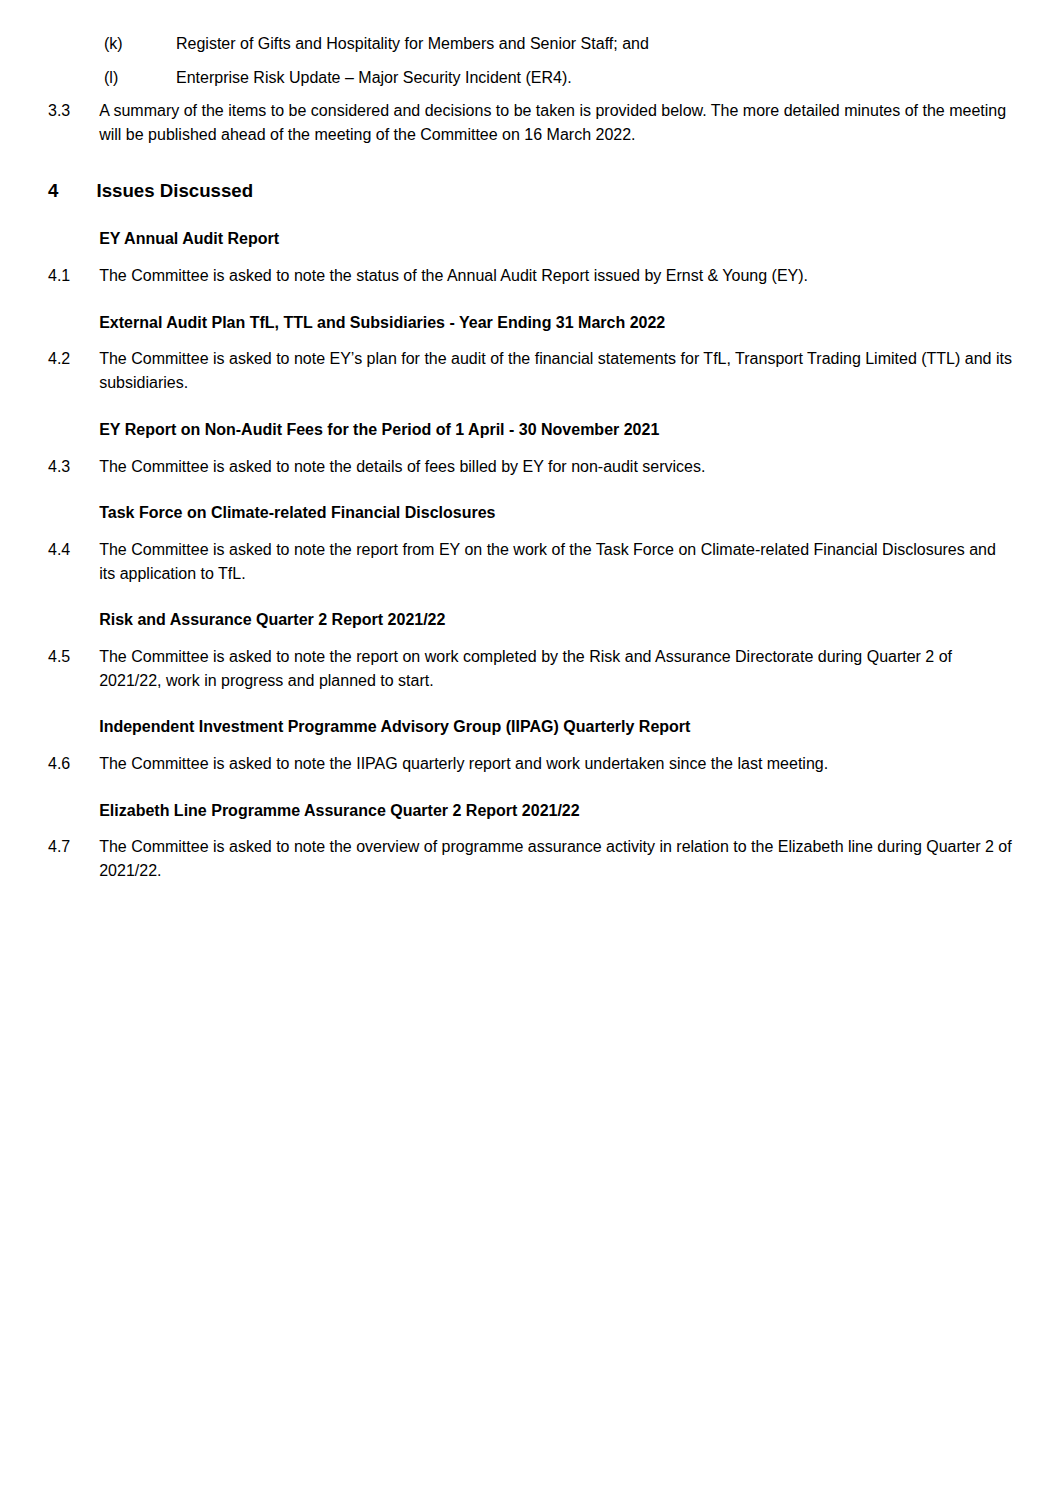(k)
Register of Gifts and Hospitality for Members and Senior Staff; and
(l)
Enterprise Risk Update – Major Security Incident (ER4).
3.3
A summary of the items to be considered and decisions to be taken is provided below. The more detailed minutes of the meeting will be published ahead of the meeting of the Committee on 16 March 2022.
4 Issues Discussed
EY Annual Audit Report
4.1
The Committee is asked to note the status of the Annual Audit Report issued by Ernst & Young (EY).
External Audit Plan TfL, TTL and Subsidiaries - Year Ending 31 March 2022
4.2
The Committee is asked to note EY’s plan for the audit of the financial statements for TfL, Transport Trading Limited (TTL) and its subsidiaries.
EY Report on Non-Audit Fees for the Period of 1 April - 30 November 2021
4.3
The Committee is asked to note the details of fees billed by EY for non-audit services.
Task Force on Climate-related Financial Disclosures
4.4
The Committee is asked to note the report from EY on the work of the Task Force on Climate-related Financial Disclosures and its application to TfL.
Risk and Assurance Quarter 2 Report 2021/22
4.5
The Committee is asked to note the report on work completed by the Risk and Assurance Directorate during Quarter 2 of 2021/22, work in progress and planned to start.
Independent Investment Programme Advisory Group (IIPAG) Quarterly Report
4.6
The Committee is asked to note the IIPAG quarterly report and work undertaken since the last meeting.
Elizabeth Line Programme Assurance Quarter 2 Report 2021/22
4.7
The Committee is asked to note the overview of programme assurance activity in relation to the Elizabeth line during Quarter 2 of 2021/22.